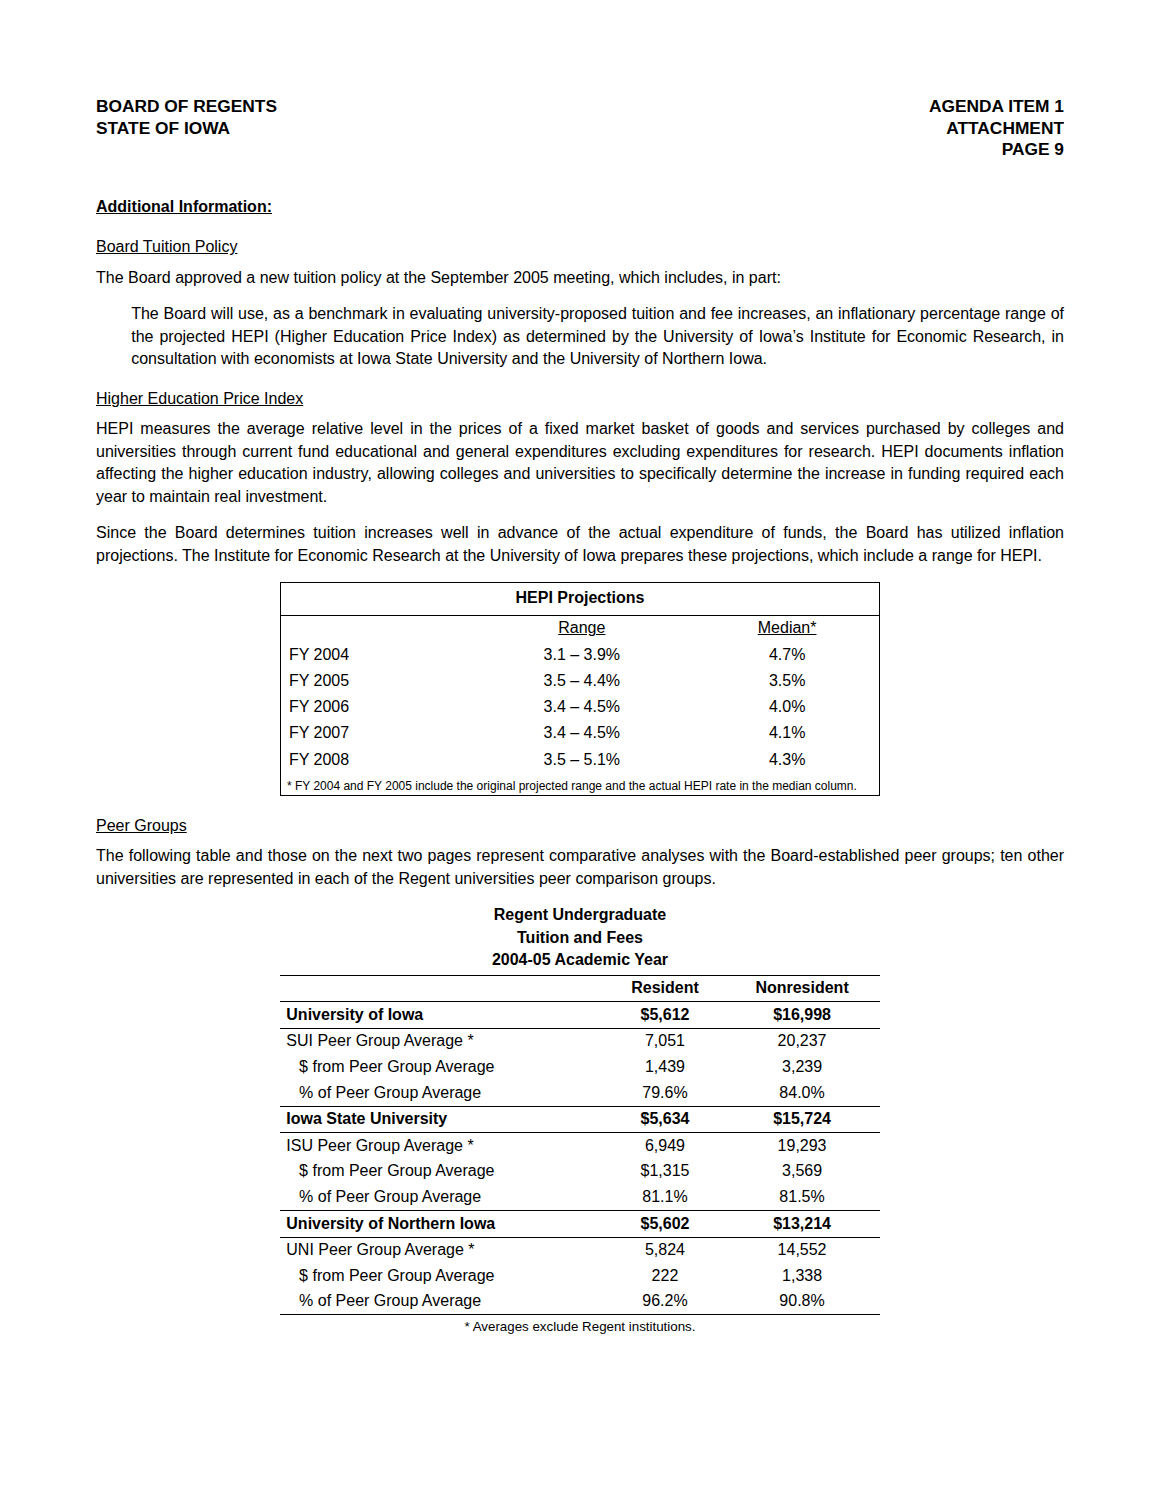BOARD OF REGENTS
STATE OF IOWA
AGENDA ITEM 1
ATTACHMENT
PAGE 9
Additional Information:
Board Tuition Policy
The Board approved a new tuition policy at the September 2005 meeting, which includes, in part:
The Board will use, as a benchmark in evaluating university-proposed tuition and fee increases, an inflationary percentage range of the projected HEPI (Higher Education Price Index) as determined by the University of Iowa’s Institute for Economic Research, in consultation with economists at Iowa State University and the University of Northern Iowa.
Higher Education Price Index
HEPI measures the average relative level in the prices of a fixed market basket of goods and services purchased by colleges and universities through current fund educational and general expenditures excluding expenditures for research. HEPI documents inflation affecting the higher education industry, allowing colleges and universities to specifically determine the increase in funding required each year to maintain real investment.
Since the Board determines tuition increases well in advance of the actual expenditure of funds, the Board has utilized inflation projections. The Institute for Economic Research at the University of Iowa prepares these projections, which include a range for HEPI.
HEPI Projections
| | Range | Median* |
| --- | --- | --- |
| FY 2004 | 3.1 – 3.9% | 4.7% |
| FY 2005 | 3.5 – 4.4% | 3.5% |
| FY 2006 | 3.4 – 4.5% | 4.0% |
| FY 2007 | 3.4 – 4.5% | 4.1% |
| FY 2008 | 3.5 – 5.1% | 4.3% |
| * FY 2004 and FY 2005 include the original projected range and the actual HEPI rate in the median column. |
Peer Groups
The following table and those on the next two pages represent comparative analyses with the Board-established peer groups; ten other universities are represented in each of the Regent universities peer comparison groups.
Regent Undergraduate Tuition and Fees 2004-05 Academic Year
| | Resident | Nonresident |
| --- | --- | --- |
| University of Iowa | $5,612 | $16,998 |
| SUI Peer Group Average * | 7,051 | 20,237 |
| $ from Peer Group Average | 1,439 | 3,239 |
| % of Peer Group Average | 79.6% | 84.0% |
| Iowa State University | $5,634 | $15,724 |
| ISU Peer Group Average * | 6,949 | 19,293 |
| $ from Peer Group Average | $1,315 | 3,569 |
| % of Peer Group Average | 81.1% | 81.5% |
| University of Northern Iowa | $5,602 | $13,214 |
| UNI Peer Group Average * | 5,824 | 14,552 |
| $ from Peer Group Average | 222 | 1,338 |
| % of Peer Group Average | 96.2% | 90.8% |
* Averages exclude Regent institutions.